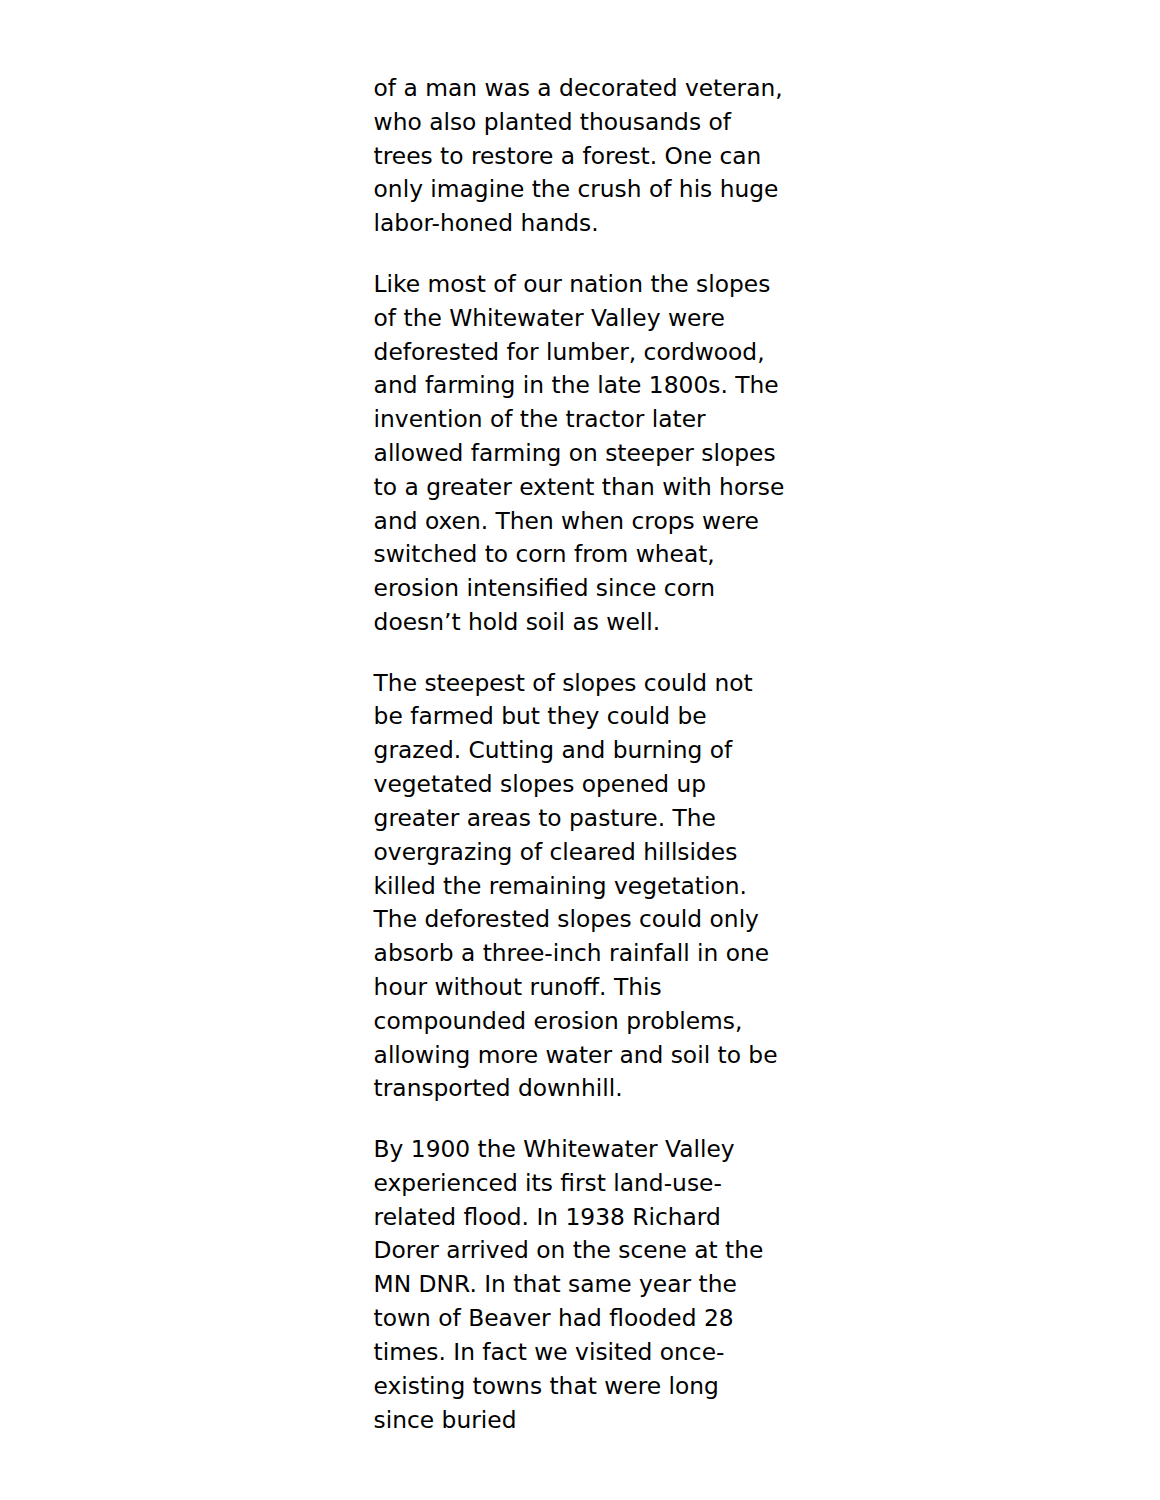of a man was a decorated veteran, who also planted thousands of trees to restore a forest. One can only imagine the crush of his huge labor-honed hands.
Like most of our nation the slopes of the Whitewater Valley were deforested for lumber, cordwood, and farming in the late 1800s. The invention of the tractor later allowed farming on steeper slopes to a greater extent than with horse and oxen. Then when crops were switched to corn from wheat, erosion intensified since corn doesn’t hold soil as well.
The steepest of slopes could not be farmed but they could be grazed. Cutting and burning of vegetated slopes opened up greater areas to pasture. The overgrazing of cleared hillsides killed the remaining vegetation. The deforested slopes could only absorb a three-inch rainfall in one hour without runoff. This compounded erosion problems, allowing more water and soil to be transported downhill.
By 1900 the Whitewater Valley experienced its first land-use-related flood. In 1938 Richard Dorer arrived on the scene at the MN DNR. In that same year the town of Beaver had flooded 28 times. In fact we visited once-existing towns that were long since buried